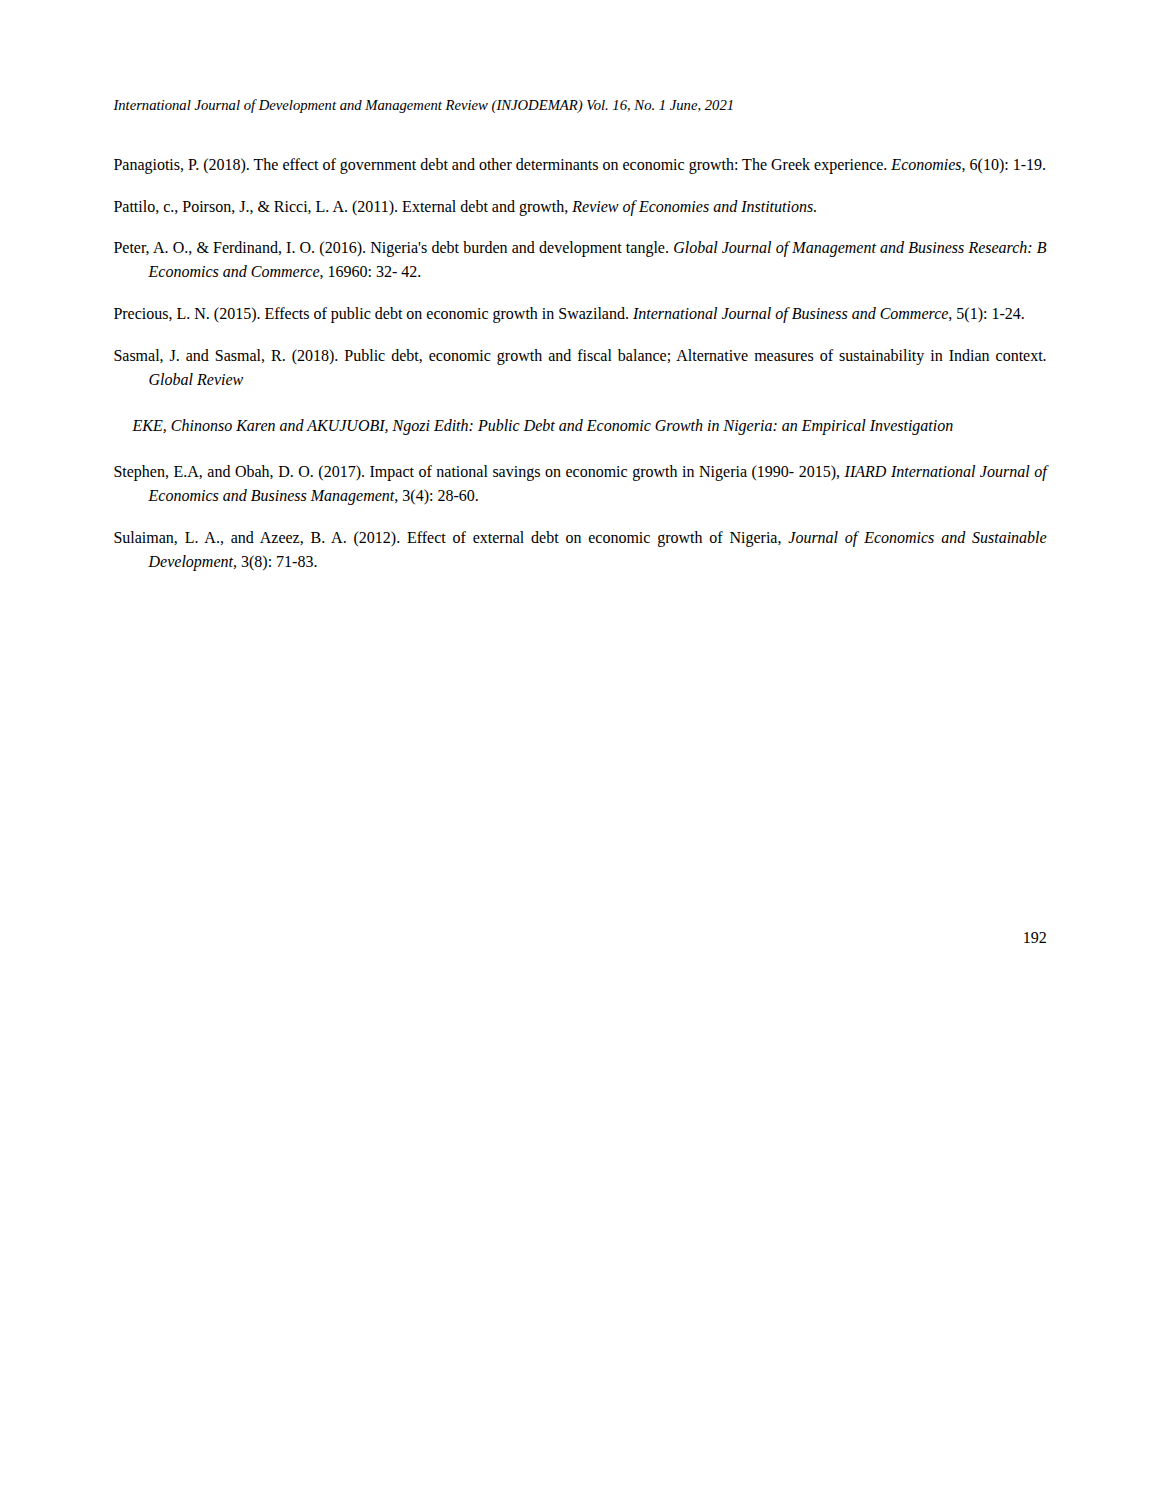International Journal of Development and Management Review (INJODEMAR) Vol. 16, No. 1 June, 2021
Panagiotis, P. (2018). The effect of government debt and other determinants on economic growth: The Greek experience. Economies, 6(10): 1-19.
Pattilo, c., Poirson, J., & Ricci, L. A. (2011). External debt and growth, Review of Economies and Institutions.
Peter, A. O., & Ferdinand, I. O. (2016). Nigeria's debt burden and development tangle. Global Journal of Management and Business Research: B Economics and Commerce, 16960: 32- 42.
Precious, L. N. (2015). Effects of public debt on economic growth in Swaziland. International Journal of Business and Commerce, 5(1): 1-24.
Sasmal, J. and Sasmal, R. (2018). Public debt, economic growth and fiscal balance; Alternative measures of sustainability in Indian context. Global Review
EKE, Chinonso Karen and AKUJUOBI, Ngozi Edith: Public Debt and Economic Growth in Nigeria: an Empirical Investigation
Stephen, E.A, and Obah, D. O. (2017). Impact of national savings on economic growth in Nigeria (1990- 2015), IIARD International Journal of Economics and Business Management, 3(4): 28-60.
Sulaiman, L. A., and Azeez, B. A. (2012). Effect of external debt on economic growth of Nigeria, Journal of Economics and Sustainable Development, 3(8): 71-83.
192